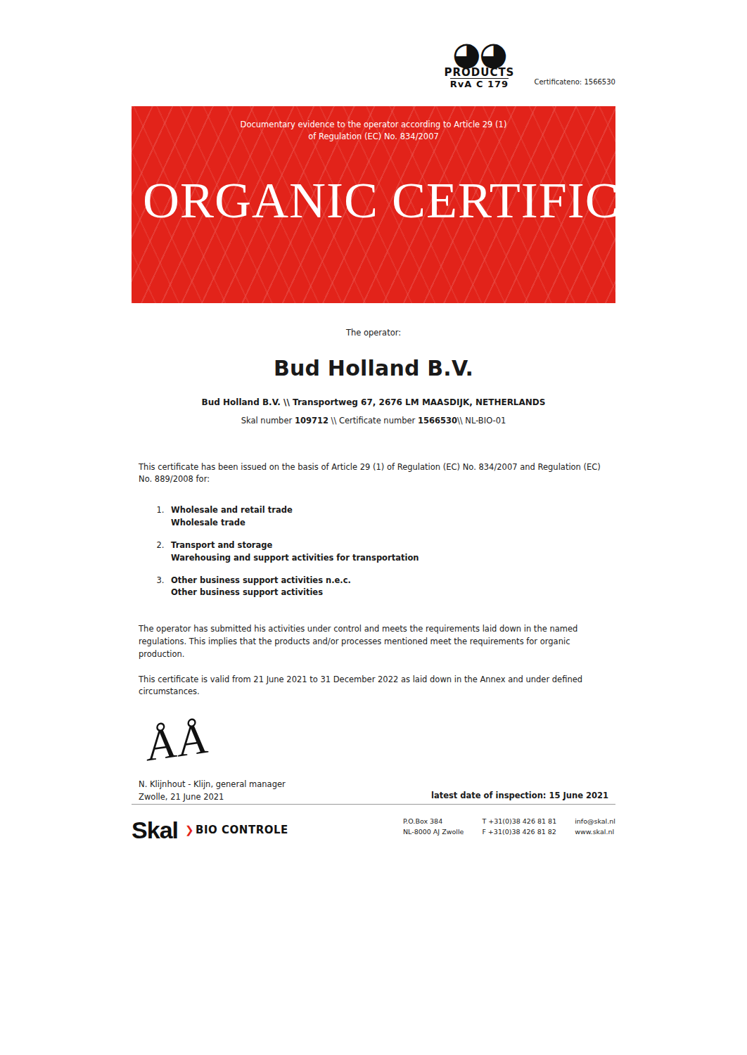◕◕
PRODUCTS
RvA C 179
Certificateno: 1566530
Documentary evidence to the operator according to Article 29 (1)
of Regulation (EC) No. 834/2007
ORGANIC CERTIFICATE
The operator:
Bud Holland B.V.
Bud Holland B.V. \\ Transportweg 67, 2676 LM MAASDIJK, NETHERLANDS
Skal number 109712 \\ Certificate number 1566530\\ NL-BIO-01
This certificate has been issued on the basis of Article 29 (1) of Regulation (EC) No. 834/2007 and Regulation (EC) No. 889/2008 for:
Wholesale and retail trade Wholesale trade
Transport and storage Warehousing and support activities for transportation
Other business support activities n.e.c. Other business support activities
The operator has submitted his activities under control and meets the requirements laid down in the named regulations. This implies that the products and/or processes mentioned meet the requirements for organic production.
This certificate is valid from 21 June 2021 to 31 December 2022 as laid down in the Annex and under defined circumstances.
ÅÅ
N. Klijnhout - Klijn, general manager
Zwolle, 21 June 2021
latest date of inspection: 15 June 2021
Skal ❯BIO CONTROLE
P.O.Box 384
NL-8000 AJ Zwolle
T +31(0)38 426 81 81
F +31(0)38 426 81 82
info@skal.nl
www.skal.nl